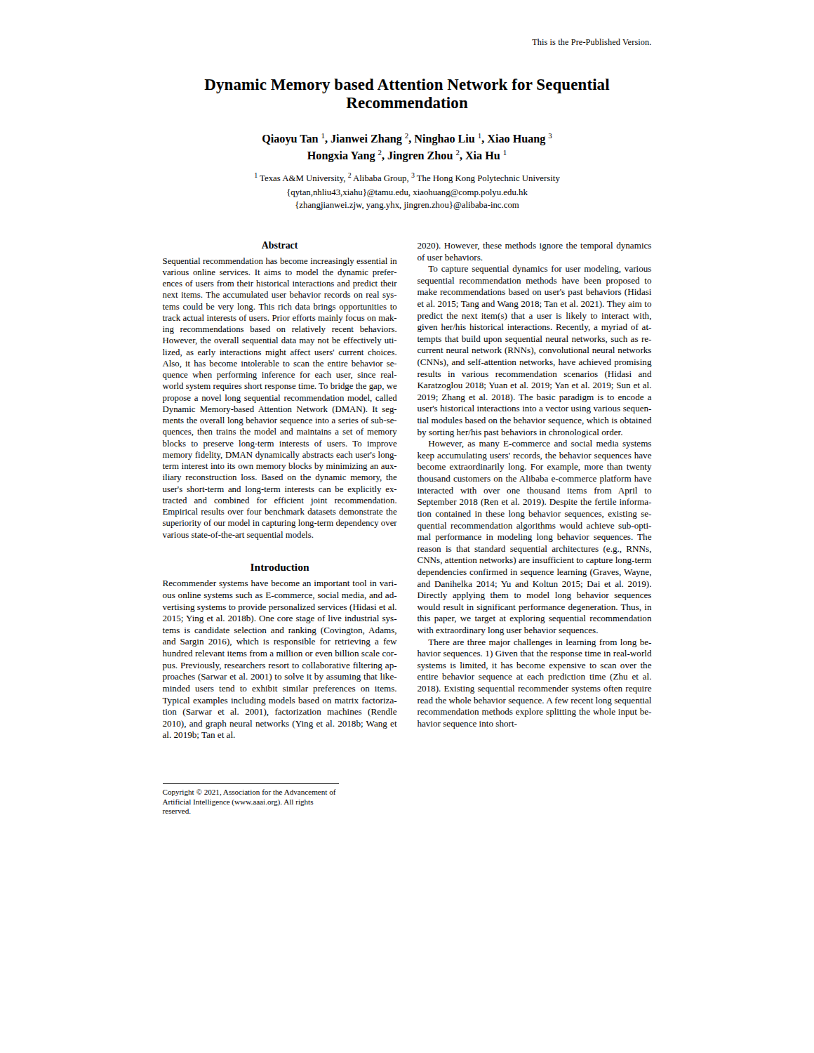This is the Pre-Published Version.
Dynamic Memory based Attention Network for Sequential Recommendation
Qiaoyu Tan 1, Jianwei Zhang 2, Ninghao Liu 1, Xiao Huang 3
Hongxia Yang 2, Jingren Zhou 2, Xia Hu 1
1 Texas A&M University, 2 Alibaba Group, 3 The Hong Kong Polytechnic University
{qytan,nhliu43,xiahu}@tamu.edu, xiaohuang@comp.polyu.edu.hk
{zhangjianwei.zjw, yang.yhx, jingren.zhou}@alibaba-inc.com
Abstract
Sequential recommendation has become increasingly essential in various online services. It aims to model the dynamic preferences of users from their historical interactions and predict their next items. The accumulated user behavior records on real systems could be very long. This rich data brings opportunities to track actual interests of users. Prior efforts mainly focus on making recommendations based on relatively recent behaviors. However, the overall sequential data may not be effectively utilized, as early interactions might affect users' current choices. Also, it has become intolerable to scan the entire behavior sequence when performing inference for each user, since real-world system requires short response time. To bridge the gap, we propose a novel long sequential recommendation model, called Dynamic Memory-based Attention Network (DMAN). It segments the overall long behavior sequence into a series of sub-sequences, then trains the model and maintains a set of memory blocks to preserve long-term interests of users. To improve memory fidelity, DMAN dynamically abstracts each user's long-term interest into its own memory blocks by minimizing an auxiliary reconstruction loss. Based on the dynamic memory, the user's short-term and long-term interests can be explicitly extracted and combined for efficient joint recommendation. Empirical results over four benchmark datasets demonstrate the superiority of our model in capturing long-term dependency over various state-of-the-art sequential models.
Introduction
Recommender systems have become an important tool in various online systems such as E-commerce, social media, and advertising systems to provide personalized services (Hidasi et al. 2015; Ying et al. 2018b). One core stage of live industrial systems is candidate selection and ranking (Covington, Adams, and Sargin 2016), which is responsible for retrieving a few hundred relevant items from a million or even billion scale corpus. Previously, researchers resort to collaborative filtering approaches (Sarwar et al. 2001) to solve it by assuming that like-minded users tend to exhibit similar preferences on items. Typical examples including models based on matrix factorization (Sarwar et al. 2001), factorization machines (Rendle 2010), and graph neural networks (Ying et al. 2018b; Wang et al. 2019b; Tan et al.
Copyright © 2021, Association for the Advancement of Artificial Intelligence (www.aaai.org). All rights reserved.
2020). However, these methods ignore the temporal dynamics of user behaviors.
To capture sequential dynamics for user modeling, various sequential recommendation methods have been proposed to make recommendations based on user's past behaviors (Hidasi et al. 2015; Tang and Wang 2018; Tan et al. 2021). They aim to predict the next item(s) that a user is likely to interact with, given her/his historical interactions. Recently, a myriad of attempts that build upon sequential neural networks, such as recurrent neural network (RNNs), convolutional neural networks (CNNs), and self-attention networks, have achieved promising results in various recommendation scenarios (Hidasi and Karatzoglou 2018; Yuan et al. 2019; Yan et al. 2019; Sun et al. 2019; Zhang et al. 2018). The basic paradigm is to encode a user's historical interactions into a vector using various sequential modules based on the behavior sequence, which is obtained by sorting her/his past behaviors in chronological order.
However, as many E-commerce and social media systems keep accumulating users' records, the behavior sequences have become extraordinarily long. For example, more than twenty thousand customers on the Alibaba e-commerce platform have interacted with over one thousand items from April to September 2018 (Ren et al. 2019). Despite the fertile information contained in these long behavior sequences, existing sequential recommendation algorithms would achieve sub-optimal performance in modeling long behavior sequences. The reason is that standard sequential architectures (e.g., RNNs, CNNs, attention networks) are insufficient to capture long-term dependencies confirmed in sequence learning (Graves, Wayne, and Danihelka 2014; Yu and Koltun 2015; Dai et al. 2019). Directly applying them to model long behavior sequences would result in significant performance degeneration. Thus, in this paper, we target at exploring sequential recommendation with extraordinary long user behavior sequences.
There are three major challenges in learning from long behavior sequences. 1) Given that the response time in real-world systems is limited, it has become expensive to scan over the entire behavior sequence at each prediction time (Zhu et al. 2018). Existing sequential recommender systems often require read the whole behavior sequence. A few recent long sequential recommendation methods explore splitting the whole input behavior sequence into short-